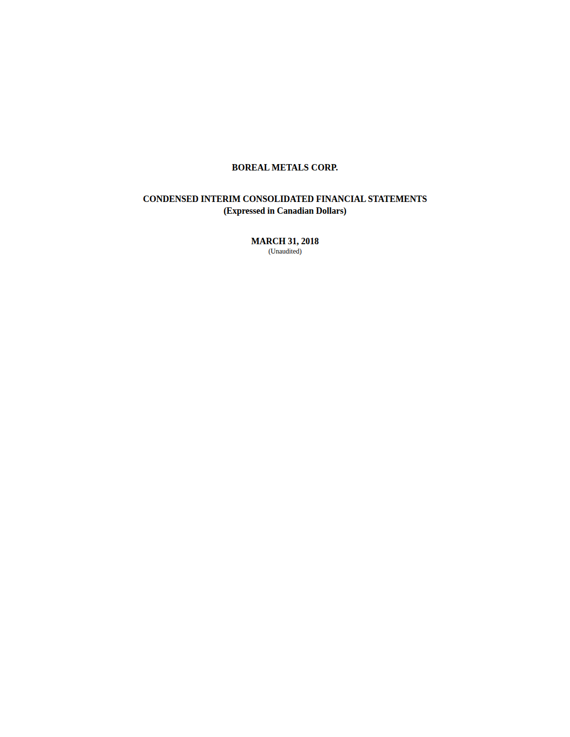BOREAL METALS CORP.
CONDENSED INTERIM CONSOLIDATED FINANCIAL STATEMENTS (Expressed in Canadian Dollars)
MARCH 31, 2018
(Unaudited)